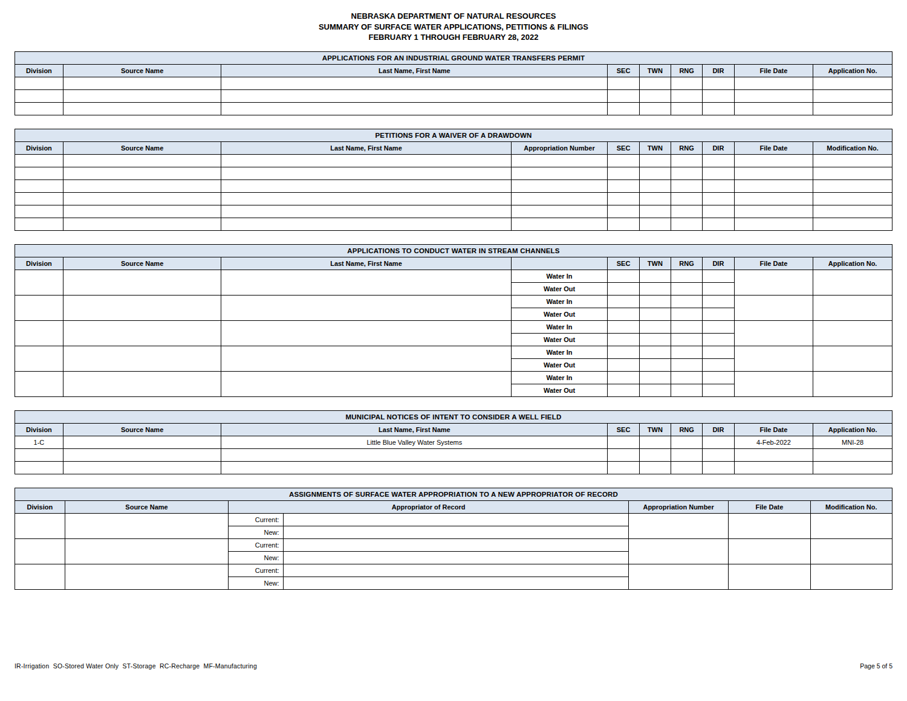NEBRASKA DEPARTMENT OF NATURAL RESOURCES
SUMMARY OF SURFACE WATER APPLICATIONS, PETITIONS & FILINGS
FEBRUARY 1 THROUGH FEBRUARY 28, 2022
| APPLICATIONS FOR AN INDUSTRIAL GROUND WATER TRANSFERS PERMIT |
| Division | Source Name | Last Name, First Name | SEC | TWN | RNG | DIR | File Date | Application No. |
| PETITIONS FOR A WAIVER OF A DRAWDOWN |
| Division | Source Name | Last Name, First Name | Appropriation Number | SEC | TWN | RNG | DIR | File Date | Modification No. |
| APPLICATIONS TO CONDUCT WATER IN STREAM CHANNELS |
| Division | Source Name | Last Name, First Name | | SEC | TWN | RNG | DIR | File Date | Application No. |
| | | | Water In | | | | | | |
| Water Out | | | | |
| | | | Water In | | | | | | |
| Water Out | | | | |
| | | | Water In | | | | | | |
| Water Out | | | | |
| | | | Water In | | | | | | |
| Water Out | | | | |
| | | | Water In | | | | | | |
| Water Out | | | | |
| MUNICIPAL NOTICES OF INTENT TO CONSIDER A WELL FIELD |
| Division | Source Name | Last Name, First Name | SEC | TWN | RNG | DIR | File Date | Application No. |
| 1-C | | Little Blue Valley Water Systems | | | | | 4-Feb-2022 | MNI-28 |
| ASSIGNMENTS OF SURFACE WATER APPROPRIATION TO A NEW APPROPRIATOR OF RECORD |
| Division | Source Name | Appropriator of Record | Appropriation Number | File Date | Modification No. |
| | | Current: | | | | |
| New: | |
| | | Current: | | | | |
| New: | |
| | | Current: | | | | |
| New: | |
IR-Irrigation SO-Stored Water Only ST-Storage RC-Recharge MF-Manufacturing
Page 5 of 5